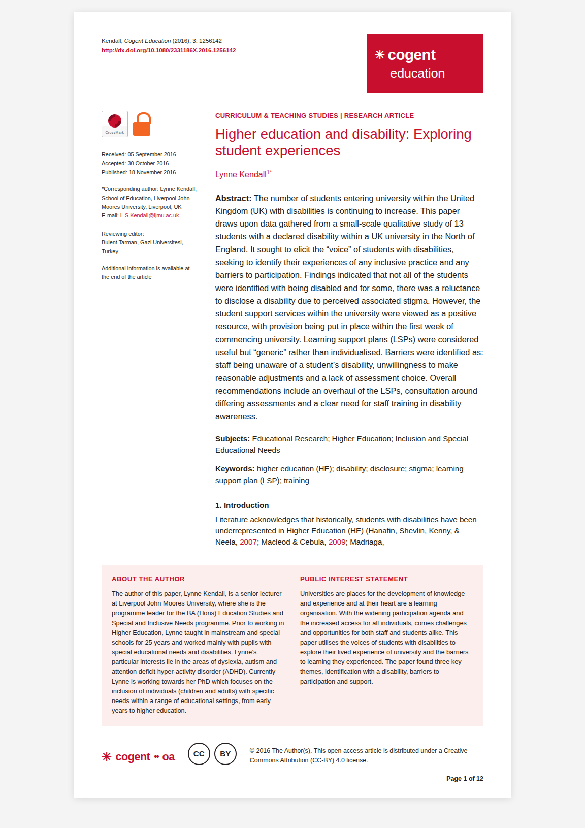Kendall, Cogent Education (2016), 3: 1256142
http://dx.doi.org/10.1080/2331186X.2016.1256142
✳cogent
education
CrossMark
Received: 05 September 2016
Accepted: 30 October 2016
Published: 18 November 2016
*Corresponding author: Lynne Kendall, School of Education, Liverpool John Moores University, Liverpool, UK
E-mail: L.S.Kendall@ljmu.ac.uk
Reviewing editor:
Bulent Tarman, Gazi Universitesi, Turkey
Additional information is available at the end of the article
Curriculum & Teaching Studies | Research Article
Higher education and disability: Exploring student experiences
Lynne Kendall1*
Abstract: The number of students entering university within the United Kingdom (UK) with disabilities is continuing to increase. This paper draws upon data gathered from a small-scale qualitative study of 13 students with a declared disability within a UK university in the North of England. It sought to elicit the “voice” of students with disabilities, seeking to identify their experiences of any inclusive practice and any barriers to participation. Findings indicated that not all of the students were identified with being disabled and for some, there was a reluctance to disclose a disability due to perceived associated stigma. However, the student support services within the university were viewed as a positive resource, with provision being put in place within the first week of commencing university. Learning support plans (LSPs) were considered useful but “generic” rather than individualised. Barriers were identified as: staff being unaware of a student’s disability, unwillingness to make reasonable adjustments and a lack of assessment choice. Overall recommendations include an overhaul of the LSPs, consultation around differing assessments and a clear need for staff training in disability awareness.
Subjects: Educational Research; Higher Education; Inclusion and Special Educational Needs
Keywords: higher education (HE); disability; disclosure; stigma; learning support plan (LSP); training
1. Introduction
Literature acknowledges that historically, students with disabilities have been underrepresented in Higher Education (HE) (Hanafin, Shevlin, Kenny, & Neela, 2007; Macleod & Cebula, 2009; Madriaga,
About the author
The author of this paper, Lynne Kendall, is a senior lecturer at Liverpool John Moores University, where she is the programme leader for the BA (Hons) Education Studies and Special and Inclusive Needs programme. Prior to working in Higher Education, Lynne taught in mainstream and special schools for 25 years and worked mainly with pupils with special educational needs and disabilities. Lynne’s particular interests lie in the areas of dyslexia, autism and attention deficit hyper-activity disorder (ADHD). Currently Lynne is working towards her PhD which focuses on the inclusion of individuals (children and adults) with specific needs within a range of educational settings, from early years to higher education.
Public interest statement
Universities are places for the development of knowledge and experience and at their heart are a learning organisation. With the widening participation agenda and the increased access for all individuals, comes challenges and opportunities for both staff and students alike. This paper utilises the voices of students with disabilities to explore their lived experience of university and the barriers to learning they experienced. The paper found three key themes, identification with a disability, barriers to participation and support.
✳cogent••oa
CC
BY
© 2016 The Author(s). This open access article is distributed under a Creative Commons Attribution (CC-BY) 4.0 license.
Page 1 of 12